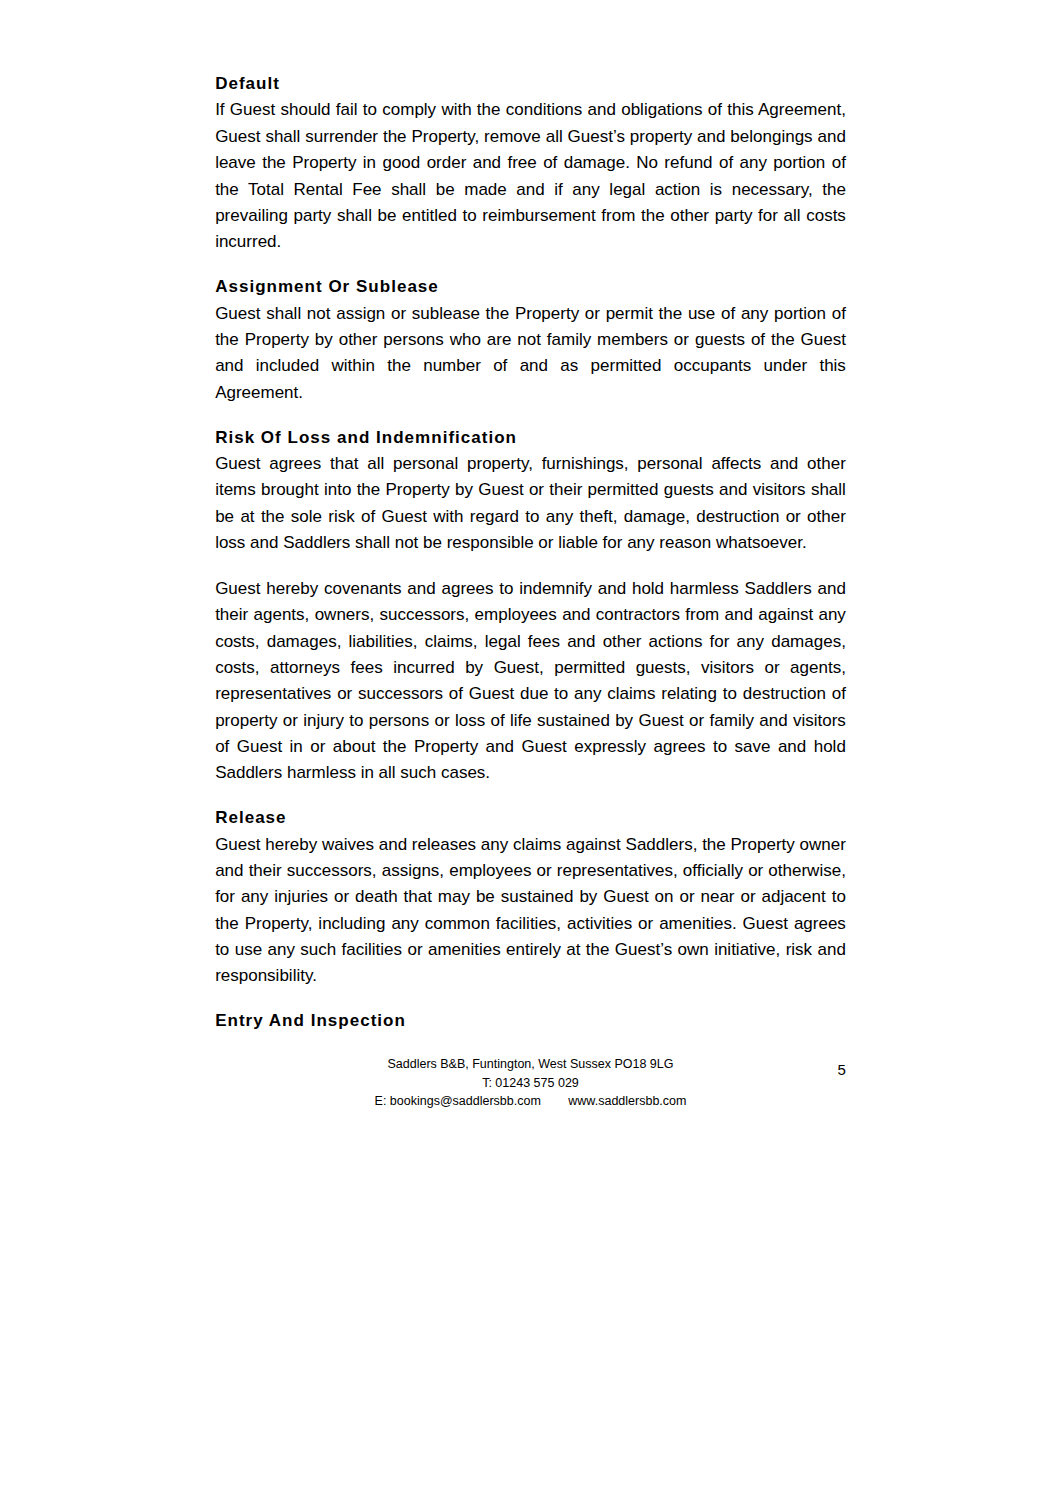Default
If Guest should fail to comply with the conditions and obligations of this Agreement, Guest shall surrender the Property, remove all Guest’s property and belongings and leave the Property in good order and free of damage. No refund of any portion of the Total Rental Fee shall be made and if any legal action is necessary, the prevailing party shall be entitled to reimbursement from the other party for all costs incurred.
Assignment Or Sublease
Guest shall not assign or sublease the Property or permit the use of any portion of the Property by other persons who are not family members or guests of the Guest and included within the number of and as permitted occupants under this Agreement.
Risk Of Loss and Indemnification
Guest agrees that all personal property, furnishings, personal affects and other items brought into the Property by Guest or their permitted guests and visitors shall be at the sole risk of Guest with regard to any theft, damage, destruction or other loss and Saddlers shall not be responsible or liable for any reason whatsoever.
Guest hereby covenants and agrees to indemnify and hold harmless Saddlers and their agents, owners, successors, employees and contractors from and against any costs, damages, liabilities, claims, legal fees and other actions for any damages, costs, attorneys fees incurred by Guest, permitted guests, visitors or agents, representatives or successors of Guest due to any claims relating to destruction of property or injury to persons or loss of life sustained by Guest or family and visitors of Guest in or about the Property and Guest expressly agrees to save and hold Saddlers harmless in all such cases.
Release
Guest hereby waives and releases any claims against Saddlers, the Property owner and their successors, assigns, employees or representatives, officially or otherwise, for any injuries or death that may be sustained by Guest on or near or adjacent to the Property, including any common facilities, activities or amenities. Guest agrees to use any such facilities or amenities entirely at the Guest’s own initiative, risk and responsibility.
Entry And Inspection
5
Saddlers B&B, Funtington, West Sussex PO18 9LG T: 01243 575 029 E: bookings@saddlersbb.com www.saddlersbb.com